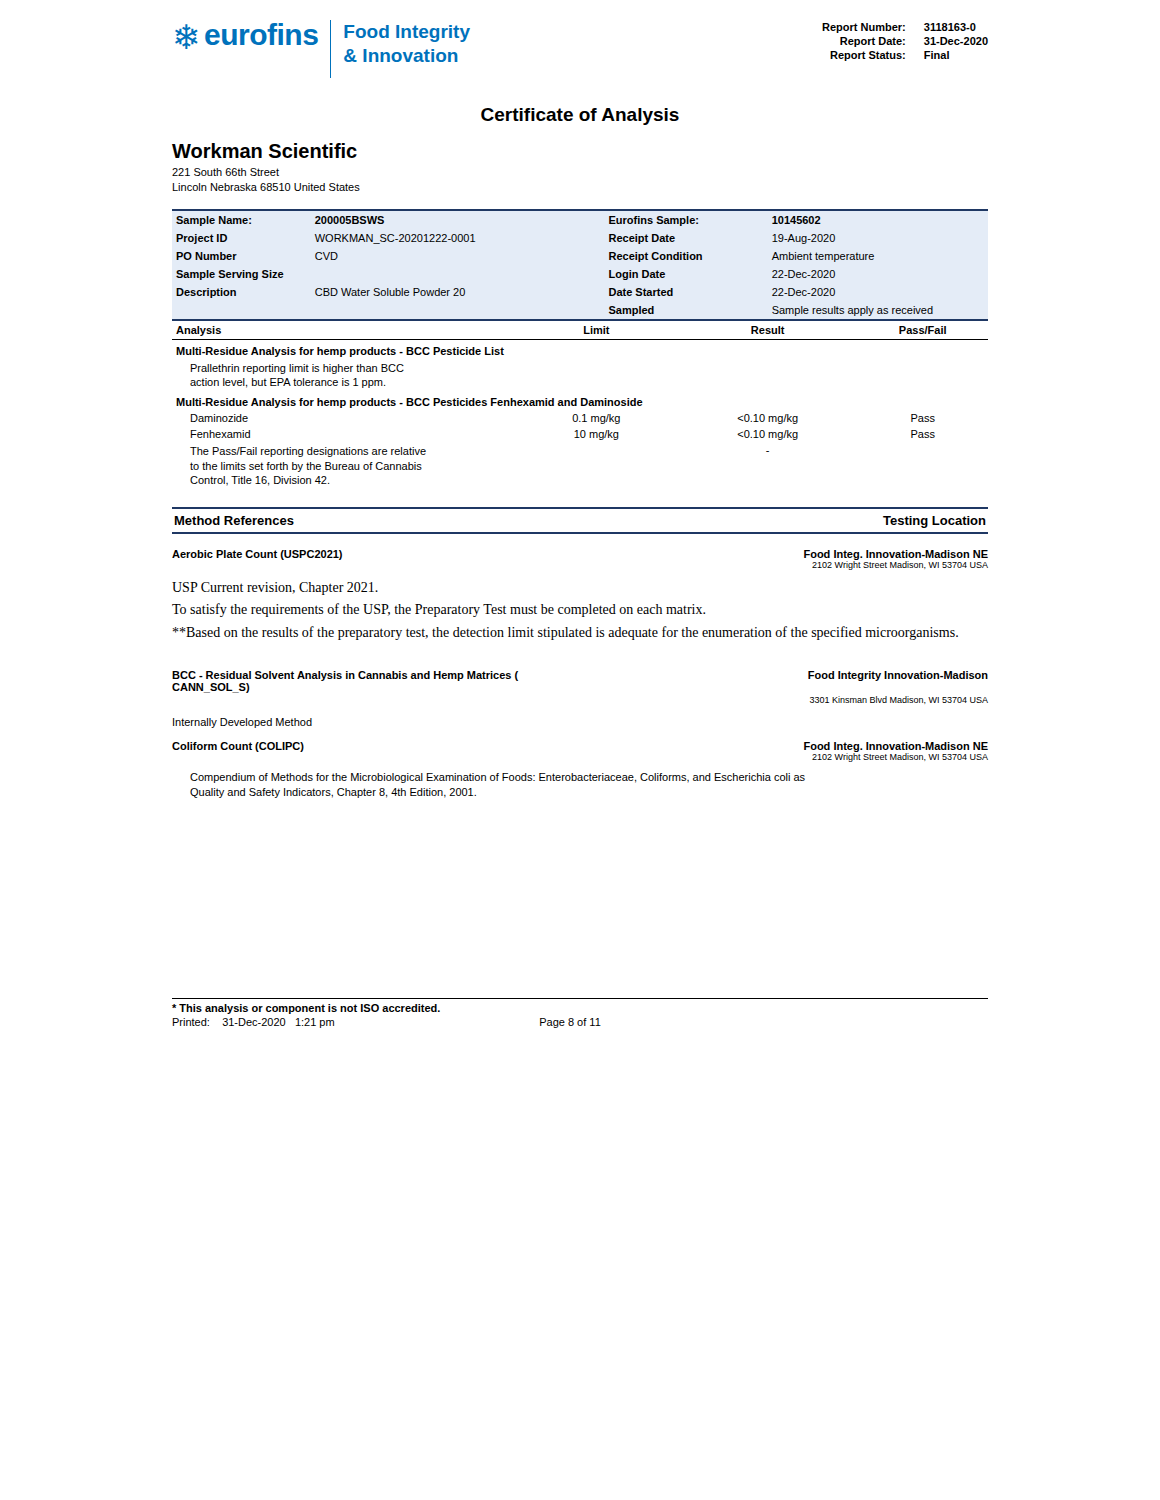❄ eurofins Food Integrity
& Innovation
| Report Number: | 3118163-0 |
| Report Date: | 31-Dec-2020 |
| Report Status: | Final |
Certificate of Analysis
Workman Scientific
221 South 66th Street
Lincoln Nebraska 68510 United States
| Sample Name: | 200005BSWS | Eurofins Sample: | 10145602 |
| Project ID | WORKMAN_SC-20201222-0001 | Receipt Date | 19-Aug-2020 |
| PO Number | CVD | Receipt Condition | Ambient temperature |
| Sample Serving Size | | Login Date | 22-Dec-2020 |
| Description | CBD Water Soluble Powder 20 | Date Started | 22-Dec-2020 |
| | | Sampled | Sample results apply as received |
| Analysis | Limit | Result | Pass/Fail |
| --- | --- | --- | --- |
| Multi-Residue Analysis for hemp products - BCC Pesticide List |
| Prallethrin reporting limit is higher than BCC action level, but EPA tolerance is 1 ppm. |
| Multi-Residue Analysis for hemp products - BCC Pesticides Fenhexamid and Daminoside |
| Daminozide | 0.1 mg/kg | <0.10 mg/kg | Pass |
| Fenhexamid | 10 mg/kg | <0.10 mg/kg | Pass |
| The Pass/Fail reporting designations are relative to the limits set forth by the Bureau of Cannabis Control, Title 16, Division 42. | | - | |
Method References Testing Location
Aerobic Plate Count (USPC2021)
Food Integ. Innovation-Madison NE
2102 Wright Street Madison, WI 53704 USA
USP Current revision, Chapter 2021.
To satisfy the requirements of the USP, the Preparatory Test must be completed on each matrix.
**Based on the results of the preparatory test, the detection limit stipulated is adequate for the enumeration of the specified microorganisms.
BCC - Residual Solvent Analysis in Cannabis and Hemp Matrices (
CANN_SOL_S)
Food Integrity Innovation-Madison
3301 Kinsman Blvd Madison, WI 53704 USA
Internally Developed Method
Coliform Count (COLIPC)
Food Integ. Innovation-Madison NE
2102 Wright Street Madison, WI 53704 USA
Compendium of Methods for the Microbiological Examination of Foods: Enterobacteriaceae, Coliforms, and Escherichia coli as
Quality and Safety Indicators, Chapter 8, 4th Edition, 2001.
* This analysis or component is not ISO accredited.
Printed: 31-Dec-2020 1:21 pm
Page 8 of 11